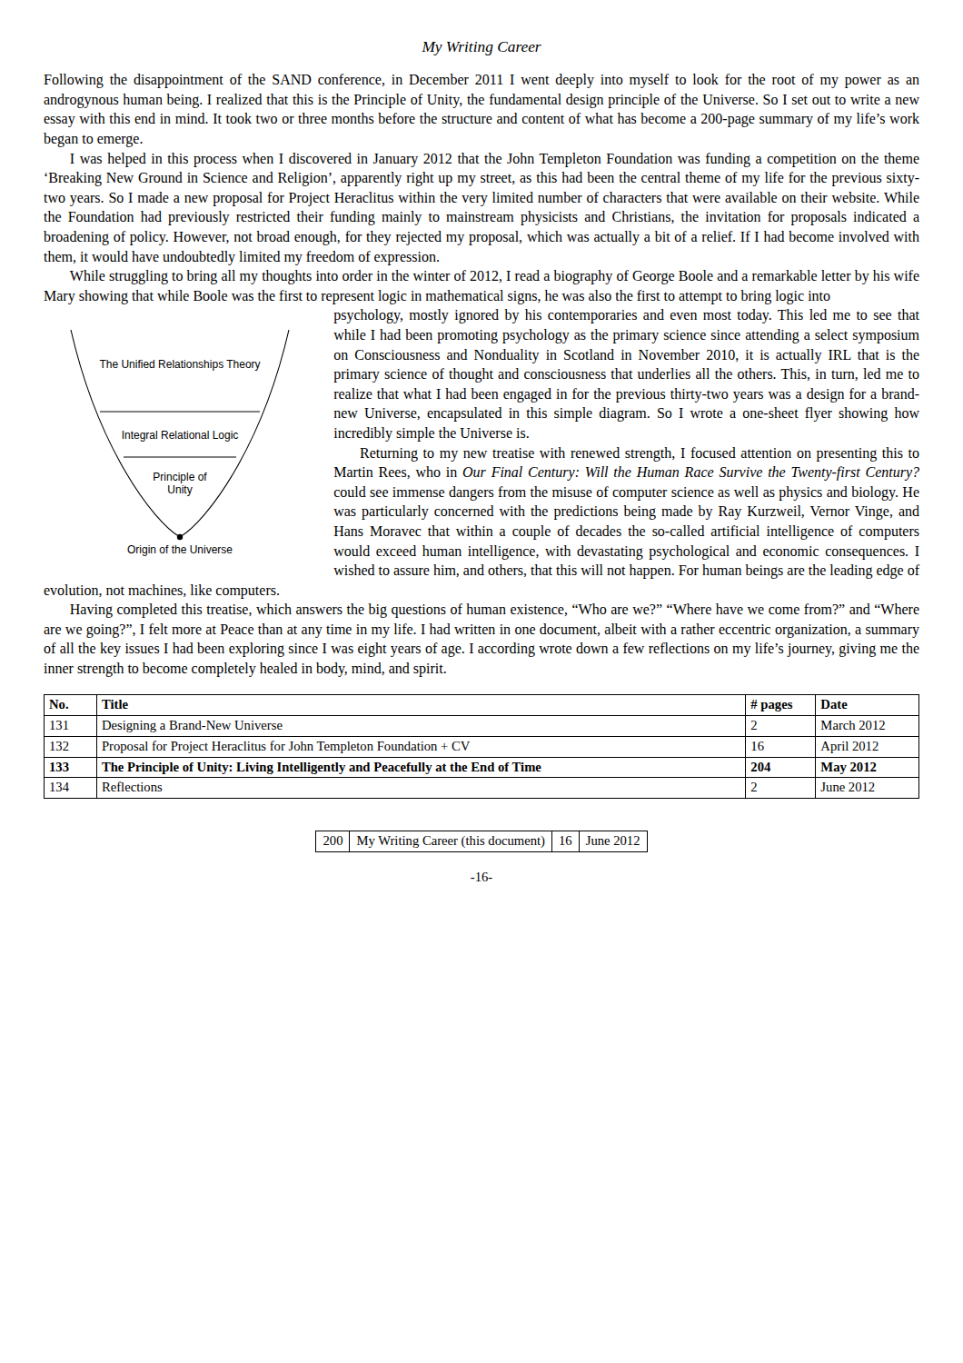My Writing Career
Following the disappointment of the SAND conference, in December 2011 I went deeply into myself to look for the root of my power as an androgynous human being. I realized that this is the Principle of Unity, the fundamental design principle of the Universe. So I set out to write a new essay with this end in mind. It took two or three months before the structure and content of what has become a 200-page summary of my life’s work began to emerge.
I was helped in this process when I discovered in January 2012 that the John Templeton Foundation was funding a competition on the theme ‘Breaking New Ground in Science and Religion’, apparently right up my street, as this had been the central theme of my life for the previous sixty-two years. So I made a new proposal for Project Heraclitus within the very limited number of characters that were available on their website. While the Foundation had previously restricted their funding mainly to mainstream physicists and Christians, the invitation for proposals indicated a broadening of policy. However, not broad enough, for they rejected my proposal, which was actually a bit of a relief. If I had become involved with them, it would have undoubtedly limited my freedom of expression.
While struggling to bring all my thoughts into order in the winter of 2012, I read a biography of George Boole and a remarkable letter by his wife Mary showing that while Boole was the first to represent logic in mathematical signs, he was also the first to attempt to bring logic into
The Unified Relationships Theory Integral Relational Logic Principle of Unity Origin of the Universe
psychology, mostly ignored by his contemporaries and even most today. This led me to see that while I had been promoting psychology as the primary science since attending a select symposium on Consciousness and Nonduality in Scotland in November 2010, it is actually IRL that is the primary science of thought and consciousness that underlies all the others. This, in turn, led me to realize that what I had been engaged in for the previous thirty-two years was a design for a brand-new Universe, encapsulated in this simple diagram. So I wrote a one-sheet flyer showing how incredibly simple the Universe is.
Returning to my new treatise with renewed strength, I focused attention on presenting this to Martin Rees, who in Our Final Century: Will the Human Race Survive the Twenty-first Century? could see immense dangers from the misuse of computer science as well as physics and biology. He was particularly concerned with the predictions being made by Ray Kurzweil, Vernor Vinge, and Hans Moravec that within a couple of decades the so-called artificial intelligence of computers would exceed human intelligence, with devastating psychological and economic consequences. I wished to assure him, and others, that this will not happen. For human beings are the leading edge of evolution, not machines, like computers.
Having completed this treatise, which answers the big questions of human existence, “Who are we?” “Where have we come from?” and “Where are we going?”, I felt more at Peace than at any time in my life. I had written in one document, albeit with a rather eccentric organization, a summary of all the key issues I had been exploring since I was eight years of age. I according wrote down a few reflections on my life’s journey, giving me the inner strength to become completely healed in body, mind, and spirit.
| No. | Title | # pages | Date |
| --- | --- | --- | --- |
| 131 | Designing a Brand-New Universe | 2 | March 2012 |
| 132 | Proposal for Project Heraclitus for John Templeton Foundation + CV | 16 | April 2012 |
| 133 | The Principle of Unity: Living Intelligently and Peacefully at the End of Time | 204 | May 2012 |
| 134 | Reflections | 2 | June 2012 |
| 200 | My Writing Career (this document) | 16 | June 2012 |
-16-